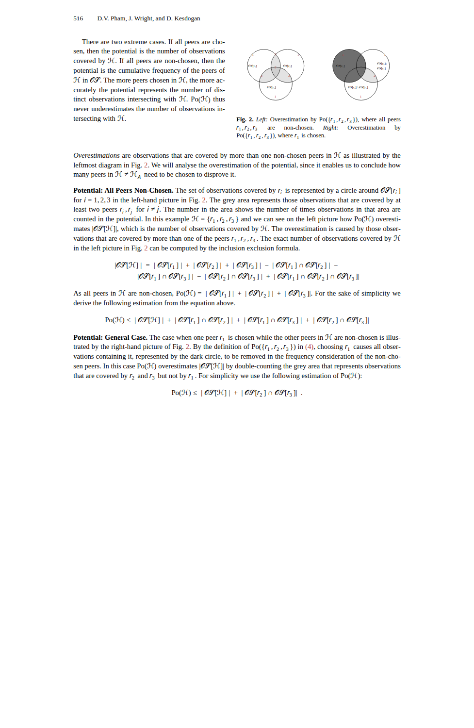516 D.V. Pham, J. Wright, and D. Kesdogan
There are two extreme cases. If all peers are chosen, then the potential is the number of observations covered by ℋ. If all peers are non-chosen, then the potential is the cumulative frequency of the peers of ℋ in 𝒪𝒮. The more peers chosen in ℋ, the more accurately the potential represents the number of distinct observations intersecting with ℋ. Po(ℋ) thus never underestimates the number of observations intersecting with ℋ.
1 2 1 3 2 2 1 𝒪𝒮[r₁] 𝒪𝒮[r₂] 𝒪𝒮[r₃]
1 1 2 1 𝒪𝒮[r₁] 𝒪𝒮[r₂]\ 𝒪𝒮[r₁] 𝒪𝒮[r₃] \ 𝒪𝒮[r₁]
Fig. 2. Left: Overestimation by Po({r1,r2,r3}), where all peers r1,r2,r3 are non-chosen. Right: Overestimation by Po({r1,r2,r3}), where r1 is chosen.
Overestimations are observations that are covered by more than one non-chosen peers in ℋ as illustrated by the leftmost diagram in Fig. 2. We will analyse the overestimation of the potential, since it enables us to conclude how many peers in ℋ≠ℋA need to be chosen to disprove it.
Potential: All Peers Non-Chosen. The set of observations covered by ri is represented by a circle around 𝒪𝒮[ri] for i=1,2,3 in the left-hand picture in Fig. 2. The grey area represents those observations that are covered by at least two peers ri,rj for i≠j. The number in the area shows the number of times observations in that area are counted in the potential. In this example ℋ={r1,r2,r3} and we can see on the left picture how Po(ℋ) overestimates |𝒪𝒮[ℋ]|, which is the number of observations covered by ℋ. The overestimation is caused by those observations that are covered by more than one of the peers r1,r2,r3. The exact number of observations covered by ℋ in the left picture in Fig. 2 can be computed by the inclusion exclusion formula.
|𝒪𝒮[ℋ]|=|𝒪𝒮[r1]|+|𝒪𝒮[r2]|+|𝒪𝒮[r3]|−|𝒪𝒮[r1]∩𝒪𝒮[r2]|−
|𝒪𝒮[r1]∩𝒪𝒮[r3]|−|𝒪𝒮[r2]∩𝒪𝒮[r3]|+|𝒪𝒮[r1]∩𝒪𝒮[r2]∩𝒪𝒮[r3]|
As all peers in ℋ are non-chosen, Po(ℋ)=|𝒪𝒮[r1]|+|𝒪𝒮[r2]|+|𝒪𝒮[r3]|. For the sake of simplicity we derive the following estimation from the equation above.
Po(ℋ)≤|𝒪𝒮[ℋ]|+|𝒪𝒮[r1]∩𝒪𝒮[r2]|+|𝒪𝒮[r1]∩𝒪𝒮[r3]|+|𝒪𝒮[r2]∩𝒪𝒮[r3]|
Potential: General Case. The case when one peer r1 is chosen while the other peers in ℋ are non-chosen is illustrated by the right-hand picture of Fig. 2. By the definition of Po({r1,r2,r3}) in (4), choosing r1 causes all observations containing it, represented by the dark circle, to be removed in the frequency consideration of the non-chosen peers. In this case Po(ℋ) overestimates |𝒪𝒮[ℋ]| by double-counting the grey area that represents observations that are covered by r2 and r3 but not by r1. For simplicity we use the following estimation of Po(ℋ):
Po(ℋ)≤|𝒪𝒮[ℋ]|+|𝒪𝒮[r2]∩𝒪𝒮[r3]| .